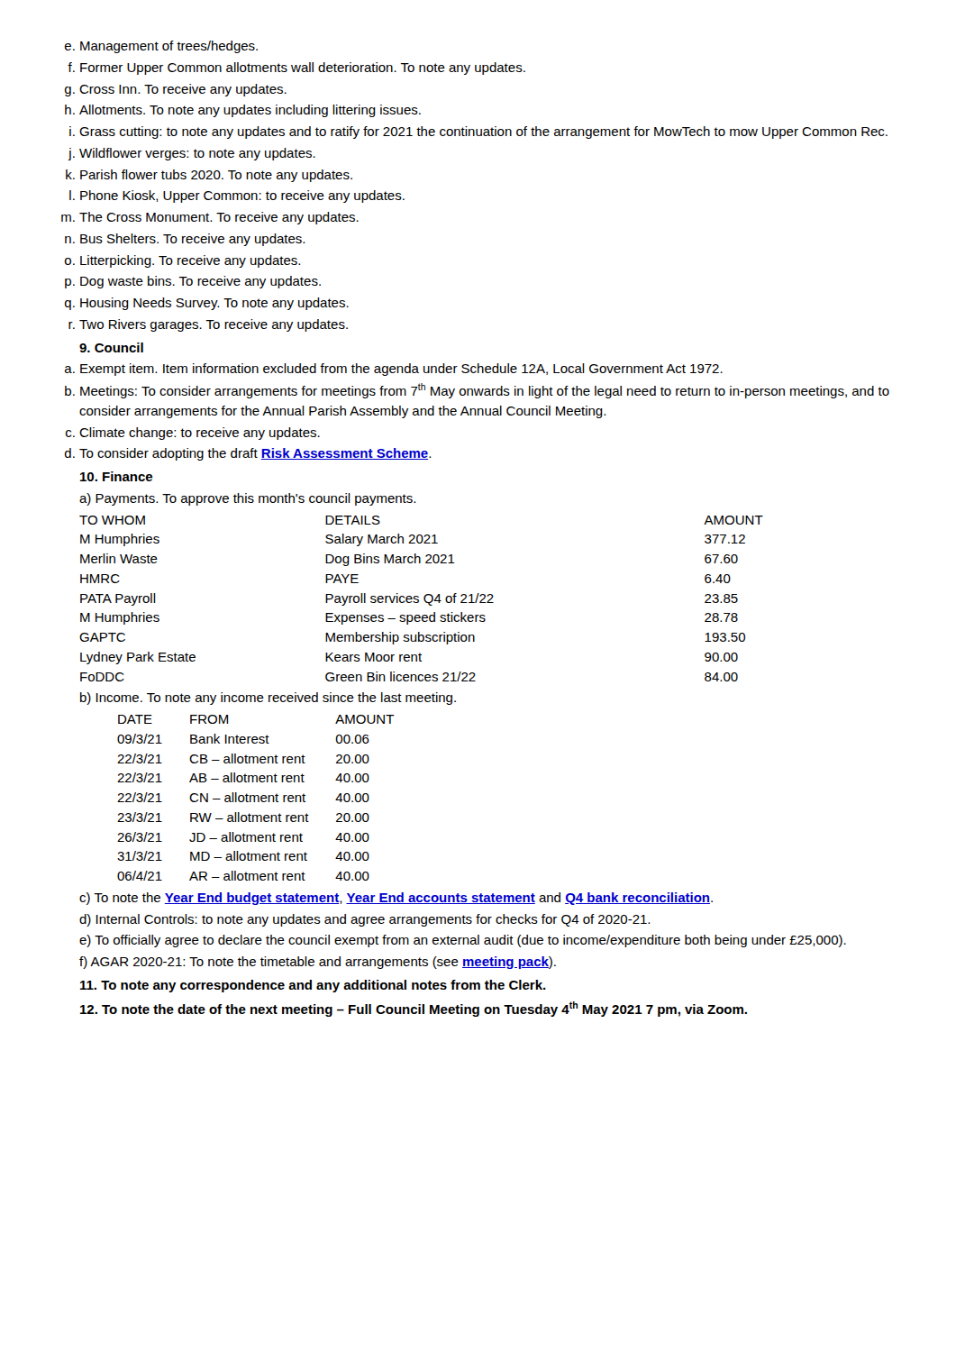Management of trees/hedges.
Former Upper Common allotments wall deterioration. To note any updates.
Cross Inn. To receive any updates.
Allotments. To note any updates including littering issues.
Grass cutting: to note any updates and to ratify for 2021 the continuation of the arrangement for MowTech to mow Upper Common Rec.
Wildflower verges: to note any updates.
Parish flower tubs 2020. To note any updates.
Phone Kiosk, Upper Common: to receive any updates.
The Cross Monument. To receive any updates.
Bus Shelters. To receive any updates.
Litterpicking. To receive any updates.
Dog waste bins. To receive any updates.
Housing Needs Survey. To note any updates.
Two Rivers garages. To receive any updates.
9. Council
Exempt item. Item information excluded from the agenda under Schedule 12A, Local Government Act 1972.
Meetings: To consider arrangements for meetings from 7th May onwards in light of the legal need to return to in-person meetings, and to consider arrangements for the Annual Parish Assembly and the Annual Council Meeting.
Climate change: to receive any updates.
To consider adopting the draft Risk Assessment Scheme.
10. Finance
a) Payments. To approve this month's council payments.
| TO WHOM | DETAILS | AMOUNT |
| M Humphries | Salary March 2021 | 377.12 |
| Merlin Waste | Dog Bins March 2021 | 67.60 |
| HMRC | PAYE | 6.40 |
| PATA Payroll | Payroll services Q4 of 21/22 | 23.85 |
| M Humphries | Expenses – speed stickers | 28.78 |
| GAPTC | Membership subscription | 193.50 |
| Lydney Park Estate | Kears Moor rent | 90.00 |
| FoDDC | Green Bin licences 21/22 | 84.00 |
b) Income. To note any income received since the last meeting.
| DATE | FROM | AMOUNT |
| 09/3/21 | Bank Interest | 00.06 |
| 22/3/21 | CB – allotment rent | 20.00 |
| 22/3/21 | AB – allotment rent | 40.00 |
| 22/3/21 | CN – allotment rent | 40.00 |
| 23/3/21 | RW – allotment rent | 20.00 |
| 26/3/21 | JD – allotment rent | 40.00 |
| 31/3/21 | MD – allotment rent | 40.00 |
| 06/4/21 | AR – allotment rent | 40.00 |
c) To note the Year End budget statement, Year End accounts statement and Q4 bank reconciliation.
d) Internal Controls: to note any updates and agree arrangements for checks for Q4 of 2020-21.
e) To officially agree to declare the council exempt from an external audit (due to income/expenditure both being under £25,000).
f) AGAR 2020-21: To note the timetable and arrangements (see meeting pack).
11. To note any correspondence and any additional notes from the Clerk.
12. To note the date of the next meeting – Full Council Meeting on Tuesday 4th May 2021 7 pm, via Zoom.